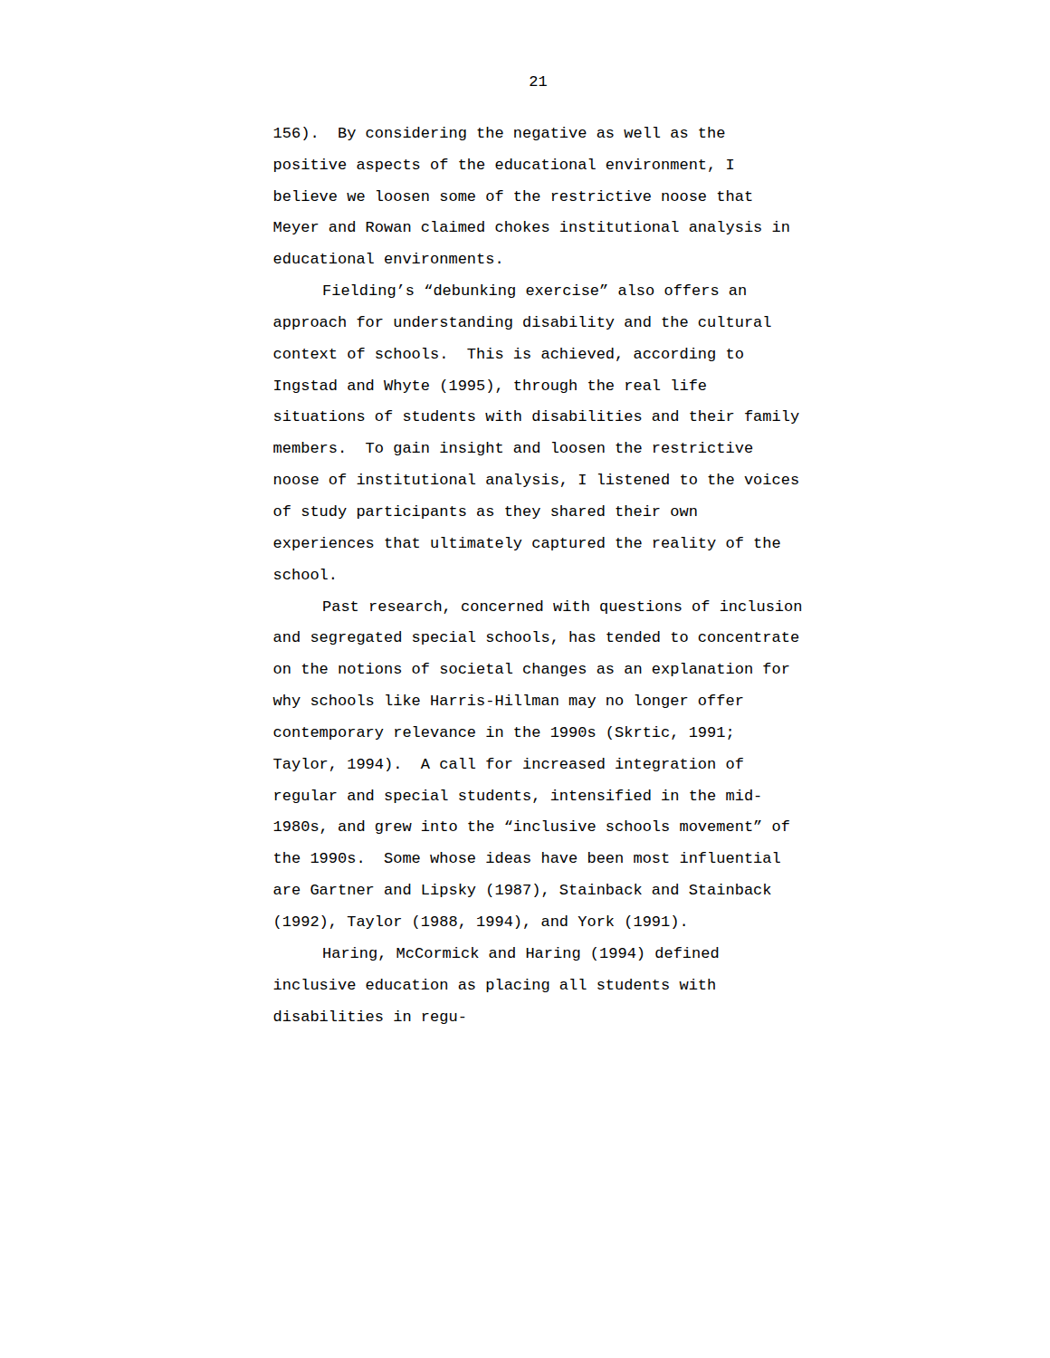21
156). By considering the negative as well as the positive aspects of the educational environment, I believe we loosen some of the restrictive noose that Meyer and Rowan claimed chokes institutional analysis in educational environments.
Fielding’s “debunking exercise” also offers an approach for understanding disability and the cultural context of schools. This is achieved, according to Ingstad and Whyte (1995), through the real life situations of students with disabilities and their family members. To gain insight and loosen the restrictive noose of institutional analysis, I listened to the voices of study participants as they shared their own experiences that ultimately captured the reality of the school.
Past research, concerned with questions of inclusion and segregated special schools, has tended to concentrate on the notions of societal changes as an explanation for why schools like Harris-Hillman may no longer offer contemporary relevance in the 1990s (Skrtic, 1991; Taylor, 1994). A call for increased integration of regular and special students, intensified in the mid-1980s, and grew into the “inclusive schools movement” of the 1990s. Some whose ideas have been most influential are Gartner and Lipsky (1987), Stainback and Stainback (1992), Taylor (1988, 1994), and York (1991).
Haring, McCormick and Haring (1994) defined inclusive education as placing all students with disabilities in regu-